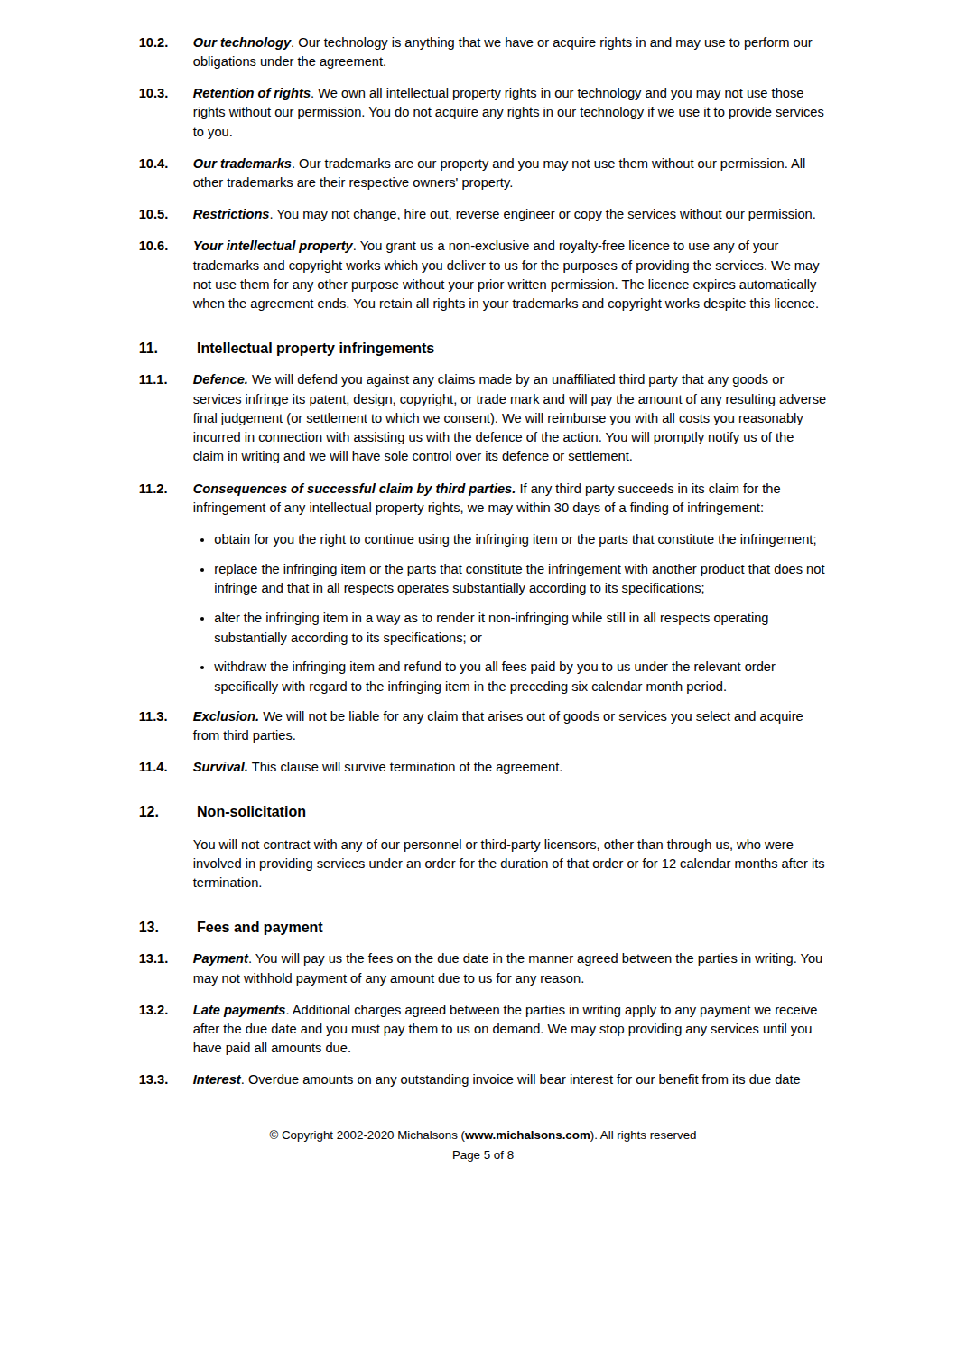10.2.
Our technology. Our technology is anything that we have or acquire rights in and may use to perform our obligations under the agreement.
10.3.
Retention of rights. We own all intellectual property rights in our technology and you may not use those rights without our permission. You do not acquire any rights in our technology if we use it to provide services to you.
10.4.
Our trademarks. Our trademarks are our property and you may not use them without our permission. All other trademarks are their respective owners' property.
10.5.
Restrictions. You may not change, hire out, reverse engineer or copy the services without our permission.
10.6.
Your intellectual property. You grant us a non-exclusive and royalty-free licence to use any of your trademarks and copyright works which you deliver to us for the purposes of providing the services. We may not use them for any other purpose without your prior written permission. The licence expires automatically when the agreement ends. You retain all rights in your trademarks and copyright works despite this licence.
11.
Intellectual property infringements
11.1.
Defence. We will defend you against any claims made by an unaffiliated third party that any goods or services infringe its patent, design, copyright, or trade mark and will pay the amount of any resulting adverse final judgement (or settlement to which we consent). We will reimburse you with all costs you reasonably incurred in connection with assisting us with the defence of the action. You will promptly notify us of the claim in writing and we will have sole control over its defence or settlement.
11.2.
Consequences of successful claim by third parties. If any third party succeeds in its claim for the infringement of any intellectual property rights, we may within 30 days of a finding of infringement:
obtain for you the right to continue using the infringing item or the parts that constitute the infringement;
replace the infringing item or the parts that constitute the infringement with another product that does not infringe and that in all respects operates substantially according to its specifications;
alter the infringing item in a way as to render it non-infringing while still in all respects operating substantially according to its specifications; or
withdraw the infringing item and refund to you all fees paid by you to us under the relevant order specifically with regard to the infringing item in the preceding six calendar month period.
11.3.
Exclusion. We will not be liable for any claim that arises out of goods or services you select and acquire from third parties.
11.4.
Survival. This clause will survive termination of the agreement.
12.
Non-solicitation
You will not contract with any of our personnel or third-party licensors, other than through us, who were involved in providing services under an order for the duration of that order or for 12 calendar months after its termination.
13.
Fees and payment
13.1.
Payment. You will pay us the fees on the due date in the manner agreed between the parties in writing. You may not withhold payment of any amount due to us for any reason.
13.2.
Late payments. Additional charges agreed between the parties in writing apply to any payment we receive after the due date and you must pay them to us on demand. We may stop providing any services until you have paid all amounts due.
13.3.
Interest. Overdue amounts on any outstanding invoice will bear interest for our benefit from its due date
© Copyright 2002-2020 Michalsons (www.michalsons.com). All rights reserved
Page 5 of 8